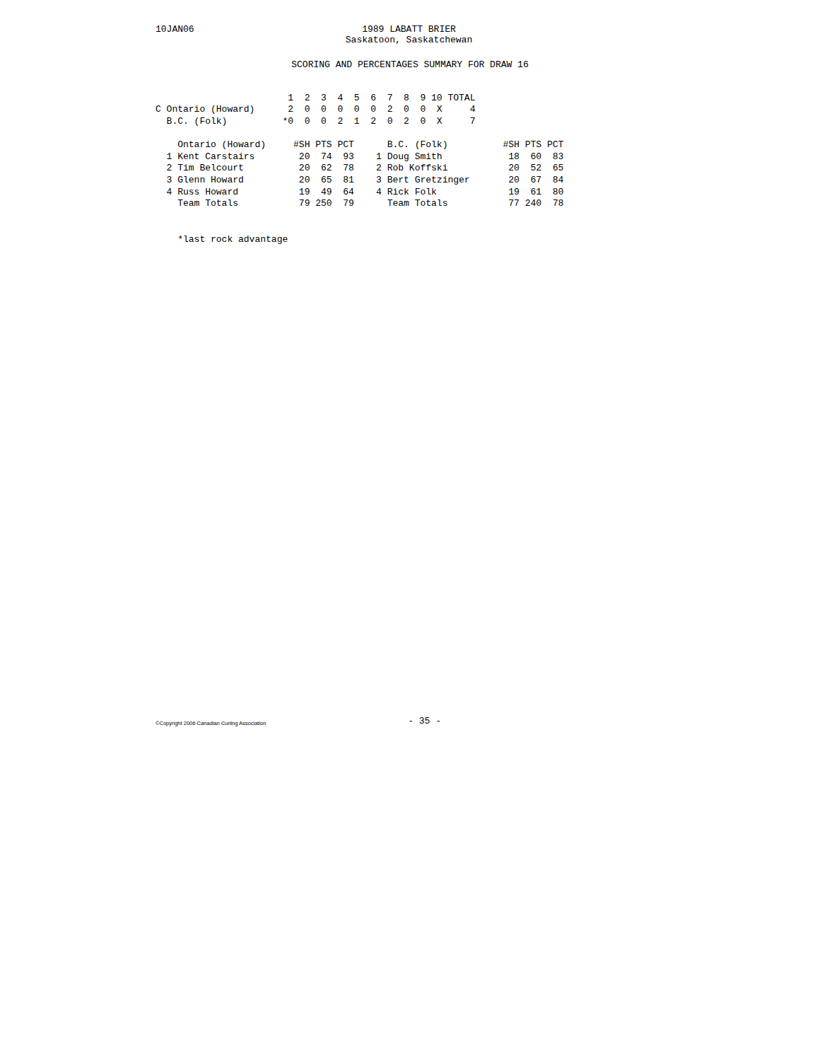10JAN06
1989 LABATT BRIER
Saskatoon, Saskatchewan
SCORING AND PERCENTAGES SUMMARY FOR DRAW 16
                        1  2  3  4  5  6  7  8  9 10 TOTAL
C Ontario (Howard)      2  0  0  0  0  0  2  0  0  X     4
  B.C. (Folk)          *0  0  0  2  1  2  0  2  0  X     7

    Ontario (Howard)     #SH PTS PCT      B.C. (Folk)          #SH PTS PCT
  1 Kent Carstairs        20  74  93    1 Doug Smith            18  60  83
  2 Tim Belcourt          20  62  78    2 Rob Koffski           20  52  65
  3 Glenn Howard          20  65  81    3 Bert Gretzinger       20  67  84
  4 Russ Howard           19  49  64    4 Rick Folk             19  61  80
    Team Totals           79 250  79      Team Totals           77 240  78
    *last rock advantage
©Copyright 2006 Canadian Curling Association
- 35 -